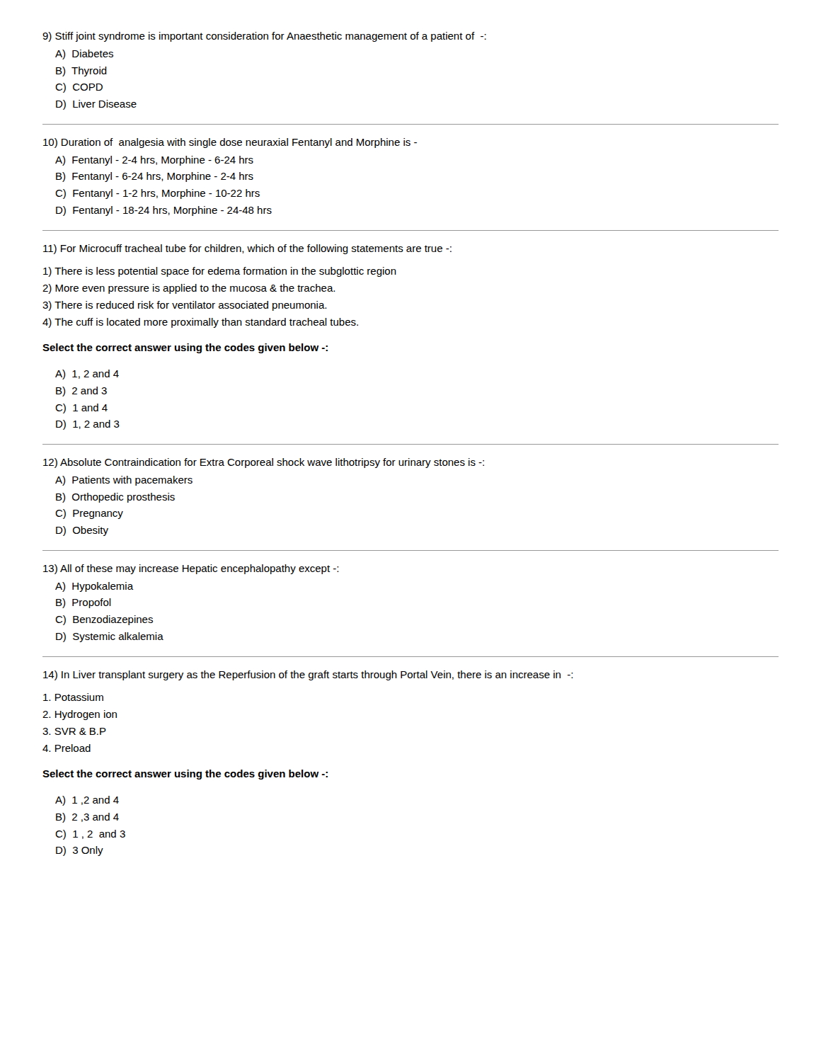9) Stiff joint syndrome is important consideration for Anaesthetic management of a patient of -:
A) Diabetes
B) Thyroid
C) COPD
D) Liver Disease
10) Duration of analgesia with single dose neuraxial Fentanyl and Morphine is -
A) Fentanyl - 2-4 hrs, Morphine - 6-24 hrs
B) Fentanyl - 6-24 hrs, Morphine - 2-4 hrs
C) Fentanyl - 1-2 hrs, Morphine - 10-22 hrs
D) Fentanyl - 18-24 hrs, Morphine - 24-48 hrs
11) For Microcuff tracheal tube for children, which of the following statements are true -:
1) There is less potential space for edema formation in the subglottic region
2) More even pressure is applied to the mucosa & the trachea.
3) There is reduced risk for ventilator associated pneumonia.
4) The cuff is located more proximally than standard tracheal tubes.
Select the correct answer using the codes given below -:
A) 1, 2 and 4
B) 2 and 3
C) 1 and 4
D) 1, 2 and 3
12) Absolute Contraindication for Extra Corporeal shock wave lithotripsy for urinary stones is -:
A) Patients with pacemakers
B) Orthopedic prosthesis
C) Pregnancy
D) Obesity
13) All of these may increase Hepatic encephalopathy except -:
A) Hypokalemia
B) Propofol
C) Benzodiazepines
D) Systemic alkalemia
14) In Liver transplant surgery as the Reperfusion of the graft starts through Portal Vein, there is an increase in -:
1. Potassium
2. Hydrogen ion
3. SVR & B.P
4. Preload
Select the correct answer using the codes given below -:
A) 1 ,2 and 4
B) 2 ,3 and 4
C) 1 , 2 and 3
D) 3 Only